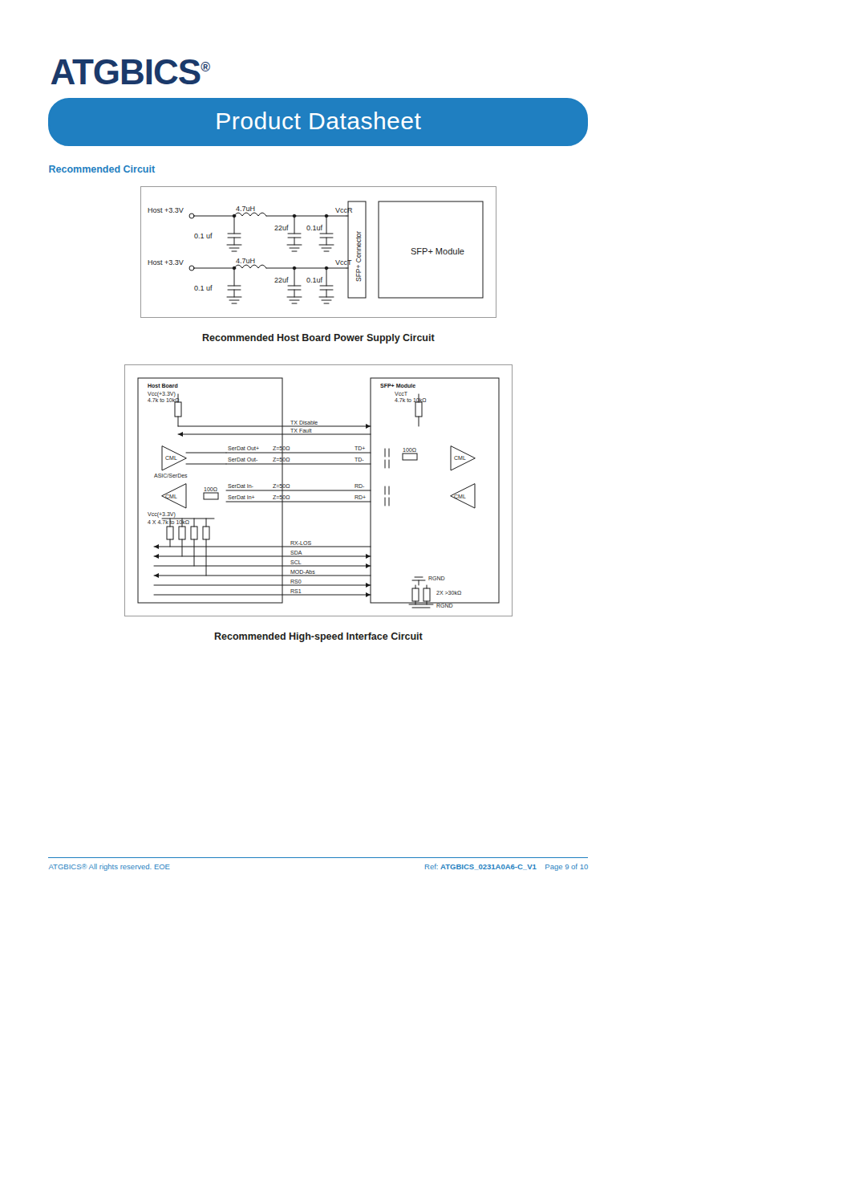ATGBICS®
Product Datasheet
Recommended Circuit
Host +3.3V Host +3.3V 4.7uH 4.7uH VccR VccT 0.1 uf 0.1 uf 22uf 22uf 0.1uf 0.1uf SFP+ Module SFP+ Connector
Recommended Host Board Power Supply Circuit
Host Board SFP+ Module Vcc(+3.3V) 4.7k to 10kΩ VccT 4.7k to 10kΩ TX Disable TX Fault SerDat Out+ SerDat Out- Z=50Ω Z=50Ω TD+ TD- 100Ω CML CML ASIC/SerDes SerDat In- SerDat In+ Z=50Ω Z=50Ω RD- RD+ 100Ω CML CML Vcc(+3.3V) 4 X 4.7k to 10kΩ RX-LOS SDA SCL MOD-Abs RS0 RS1 RGND 2X >30kΩ RGND
Recommended High-speed Interface Circuit
ATGBICS® All rights reserved. EOE
Ref: ATGBICS_0231A0A6-C_V1 Page 9 of 10